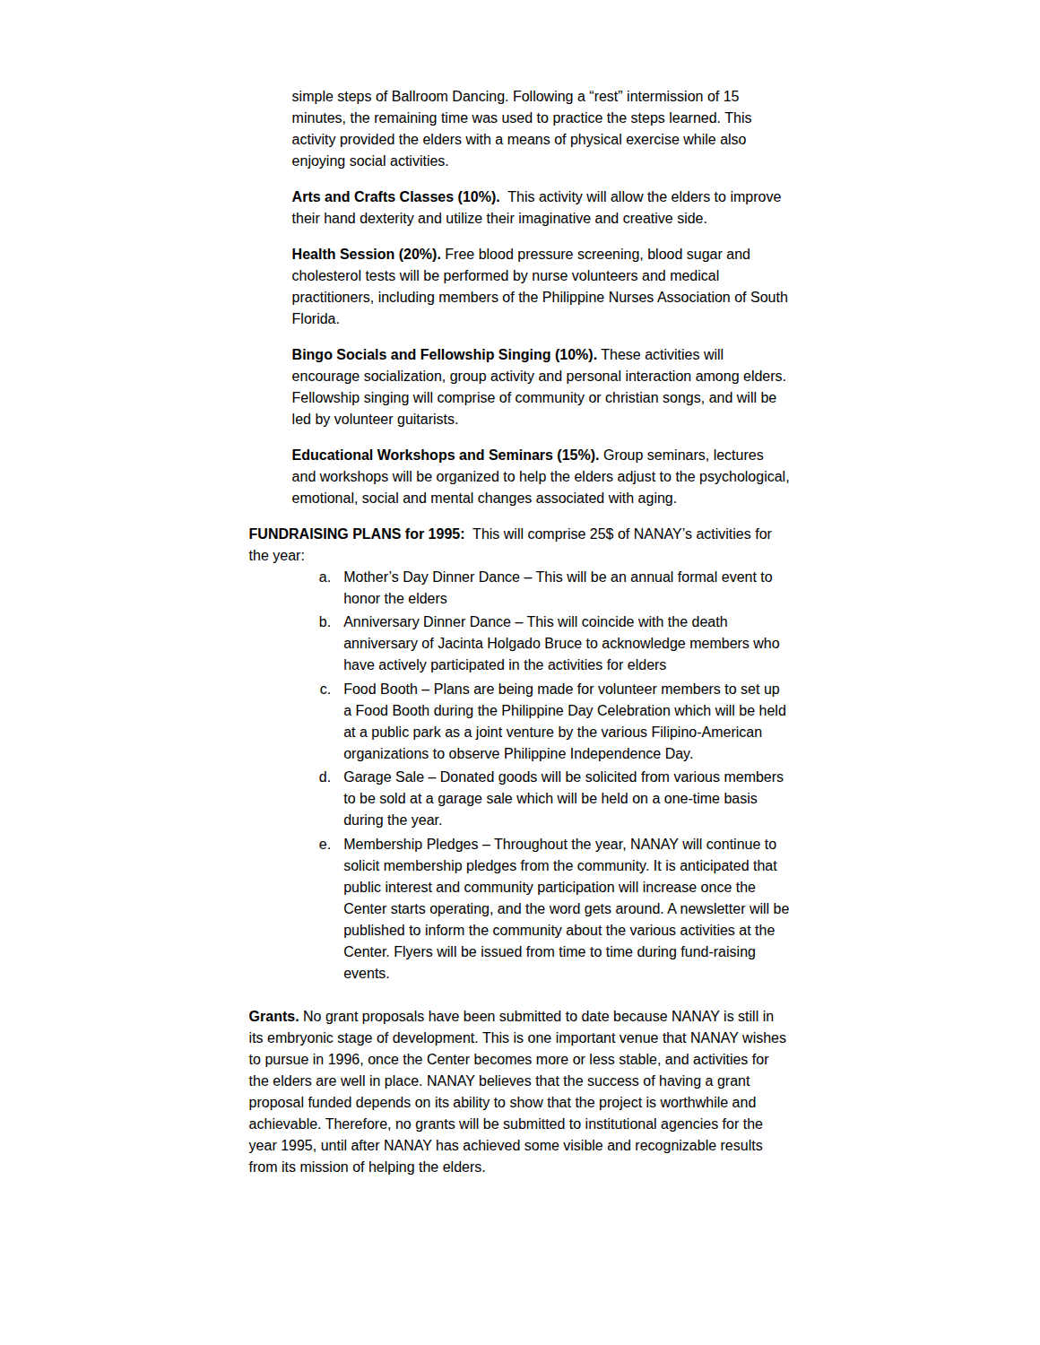simple steps of Ballroom Dancing. Following a “rest” intermission of 15 minutes, the remaining time was used to practice the steps learned. This activity provided the elders with a means of physical exercise while also enjoying social activities.
Arts and Crafts Classes (10%). This activity will allow the elders to improve their hand dexterity and utilize their imaginative and creative side.
Health Session (20%). Free blood pressure screening, blood sugar and cholesterol tests will be performed by nurse volunteers and medical practitioners, including members of the Philippine Nurses Association of South Florida.
Bingo Socials and Fellowship Singing (10%). These activities will encourage socialization, group activity and personal interaction among elders. Fellowship singing will comprise of community or christian songs, and will be led by volunteer guitarists.
Educational Workshops and Seminars (15%). Group seminars, lectures and workshops will be organized to help the elders adjust to the psychological, emotional, social and mental changes associated with aging.
FUNDRAISING PLANS for 1995: This will comprise 25$ of NANAY’s activities for the year:
Mother’s Day Dinner Dance – This will be an annual formal event to honor the elders
Anniversary Dinner Dance – This will coincide with the death anniversary of Jacinta Holgado Bruce to acknowledge members who have actively participated in the activities for elders
Food Booth – Plans are being made for volunteer members to set up a Food Booth during the Philippine Day Celebration which will be held at a public park as a joint venture by the various Filipino-American organizations to observe Philippine Independence Day.
Garage Sale – Donated goods will be solicited from various members to be sold at a garage sale which will be held on a one-time basis during the year.
Membership Pledges – Throughout the year, NANAY will continue to solicit membership pledges from the community. It is anticipated that public interest and community participation will increase once the Center starts operating, and the word gets around. A newsletter will be published to inform the community about the various activities at the Center. Flyers will be issued from time to time during fund-raising events.
Grants. No grant proposals have been submitted to date because NANAY is still in its embryonic stage of development. This is one important venue that NANAY wishes to pursue in 1996, once the Center becomes more or less stable, and activities for the elders are well in place. NANAY believes that the success of having a grant proposal funded depends on its ability to show that the project is worthwhile and achievable. Therefore, no grants will be submitted to institutional agencies for the year 1995, until after NANAY has achieved some visible and recognizable results from its mission of helping the elders.